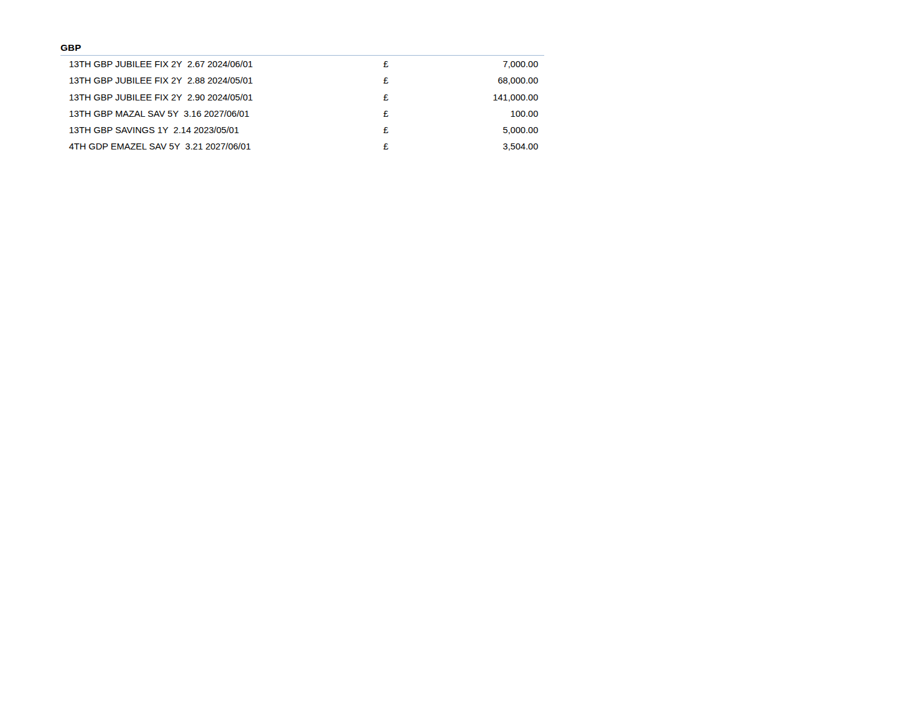GBP
| 13TH GBP JUBILEE FIX 2Y 2.67 2024/06/01 | £ | 7,000.00 |
| 13TH GBP JUBILEE FIX 2Y 2.88 2024/05/01 | £ | 68,000.00 |
| 13TH GBP JUBILEE FIX 2Y 2.90 2024/05/01 | £ | 141,000.00 |
| 13TH GBP MAZAL SAV 5Y 3.16 2027/06/01 | £ | 100.00 |
| 13TH GBP SAVINGS 1Y 2.14 2023/05/01 | £ | 5,000.00 |
| 4TH GDP EMAZEL SAV 5Y 3.21 2027/06/01 | £ | 3,504.00 |